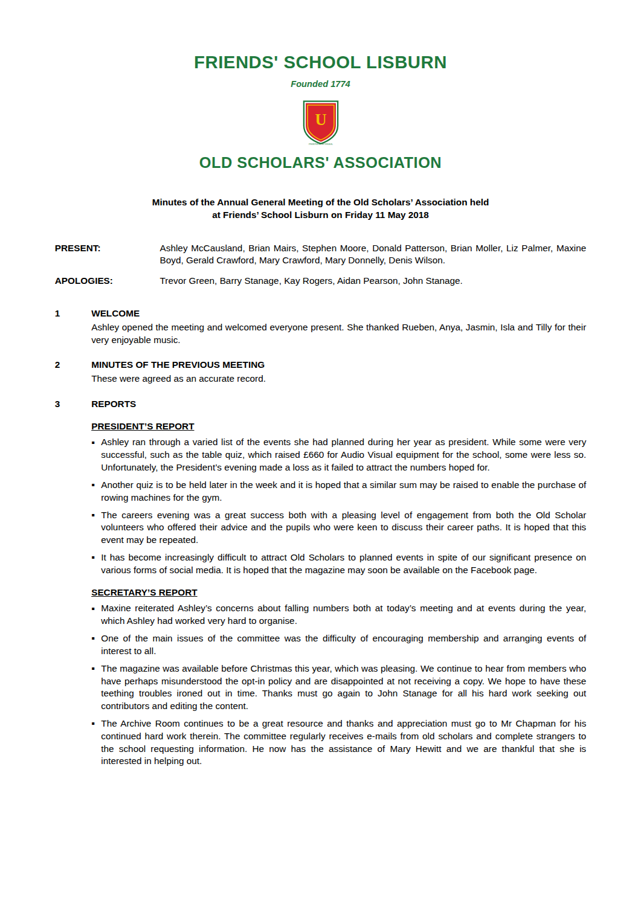FRIENDS' SCHOOL LISBURN
Founded 1774
U FRIENDS' SCHOOL
OLD SCHOLARS' ASSOCIATION
Minutes of the Annual General Meeting of the Old Scholars’ Association held
at Friends’ School Lisburn on Friday 11 May 2018
| PRESENT: | Ashley McCausland, Brian Mairs, Stephen Moore, Donald Patterson, Brian Moller, Liz Palmer, Maxine Boyd, Gerald Crawford, Mary Crawford, Mary Donnelly, Denis Wilson. |
| APOLOGIES: | Trevor Green, Barry Stanage, Kay Rogers, Aidan Pearson, John Stanage. |
1 WELCOME
Ashley opened the meeting and welcomed everyone present. She thanked Rueben, Anya, Jasmin, Isla and Tilly for their very enjoyable music.
2 MINUTES OF THE PREVIOUS MEETING
These were agreed as an accurate record.
3 REPORTS
PRESIDENT’S REPORT
Ashley ran through a varied list of the events she had planned during her year as president. While some were very successful, such as the table quiz, which raised £660 for Audio Visual equipment for the school, some were less so. Unfortunately, the President’s evening made a loss as it failed to attract the numbers hoped for.
Another quiz is to be held later in the week and it is hoped that a similar sum may be raised to enable the purchase of rowing machines for the gym.
The careers evening was a great success both with a pleasing level of engagement from both the Old Scholar volunteers who offered their advice and the pupils who were keen to discuss their career paths. It is hoped that this event may be repeated.
It has become increasingly difficult to attract Old Scholars to planned events in spite of our significant presence on various forms of social media. It is hoped that the magazine may soon be available on the Facebook page.
SECRETARY’S REPORT
Maxine reiterated Ashley’s concerns about falling numbers both at today’s meeting and at events during the year, which Ashley had worked very hard to organise.
One of the main issues of the committee was the difficulty of encouraging membership and arranging events of interest to all.
The magazine was available before Christmas this year, which was pleasing. We continue to hear from members who have perhaps misunderstood the opt-in policy and are disappointed at not receiving a copy. We hope to have these teething troubles ironed out in time. Thanks must go again to John Stanage for all his hard work seeking out contributors and editing the content.
The Archive Room continues to be a great resource and thanks and appreciation must go to Mr Chapman for his continued hard work therein. The committee regularly receives e-mails from old scholars and complete strangers to the school requesting information. He now has the assistance of Mary Hewitt and we are thankful that she is interested in helping out.